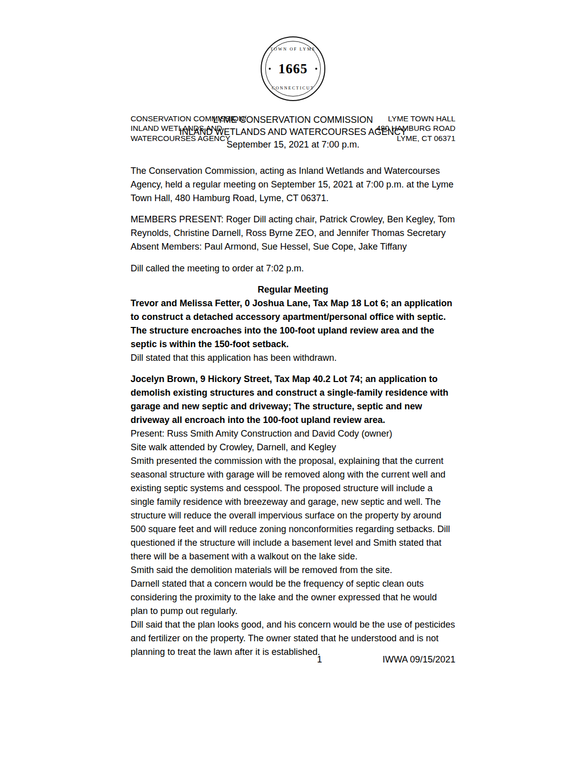Town of Lyme
1665
Connecticut
| CONSERVATION COMMISSION/ | LYME TOWN HALL |
| INLAND WETLANDS AND | 480 HAMBURG ROAD |
| WATERCOURSES AGENCY | LYME, CT 06371 |
LYME CONSERVATION COMMISSION
INLAND WETLANDS AND WATERCOURSES AGENCY
September 15, 2021 at 7:00 p.m.
The Conservation Commission, acting as Inland Wetlands and Watercourses Agency, held a regular meeting on September 15, 2021 at 7:00 p.m. at the Lyme Town Hall, 480 Hamburg Road, Lyme, CT 06371.
MEMBERS PRESENT: Roger Dill acting chair, Patrick Crowley, Ben Kegley, Tom Reynolds, Christine Darnell, Ross Byrne ZEO, and Jennifer Thomas Secretary
Absent Members: Paul Armond, Sue Hessel, Sue Cope, Jake Tiffany
Dill called the meeting to order at 7:02 p.m.
Regular Meeting
Trevor and Melissa Fetter, 0 Joshua Lane, Tax Map 18 Lot 6; an application to construct a detached accessory apartment/personal office with septic. The structure encroaches into the 100-foot upland review area and the septic is within the 150-foot setback.
Dill stated that this application has been withdrawn.
Jocelyn Brown, 9 Hickory Street, Tax Map 40.2 Lot 74; an application to demolish existing structures and construct a single-family residence with garage and new septic and driveway; The structure, septic and new driveway all encroach into the 100-foot upland review area.
Present: Russ Smith Amity Construction and David Cody (owner)
Site walk attended by Crowley, Darnell, and Kegley
Smith presented the commission with the proposal, explaining that the current seasonal structure with garage will be removed along with the current well and existing septic systems and cesspool. The proposed structure will include a single family residence with breezeway and garage, new septic and well. The structure will reduce the overall impervious surface on the property by around 500 square feet and will reduce zoning nonconformities regarding setbacks. Dill questioned if the structure will include a basement level and Smith stated that there will be a basement with a walkout on the lake side.
Smith said the demolition materials will be removed from the site.
Darnell stated that a concern would be the frequency of septic clean outs considering the proximity to the lake and the owner expressed that he would plan to pump out regularly.
Dill said that the plan looks good, and his concern would be the use of pesticides and fertilizer on the property. The owner stated that he understood and is not planning to treat the lawn after it is established.
1 IWWA 09/15/2021